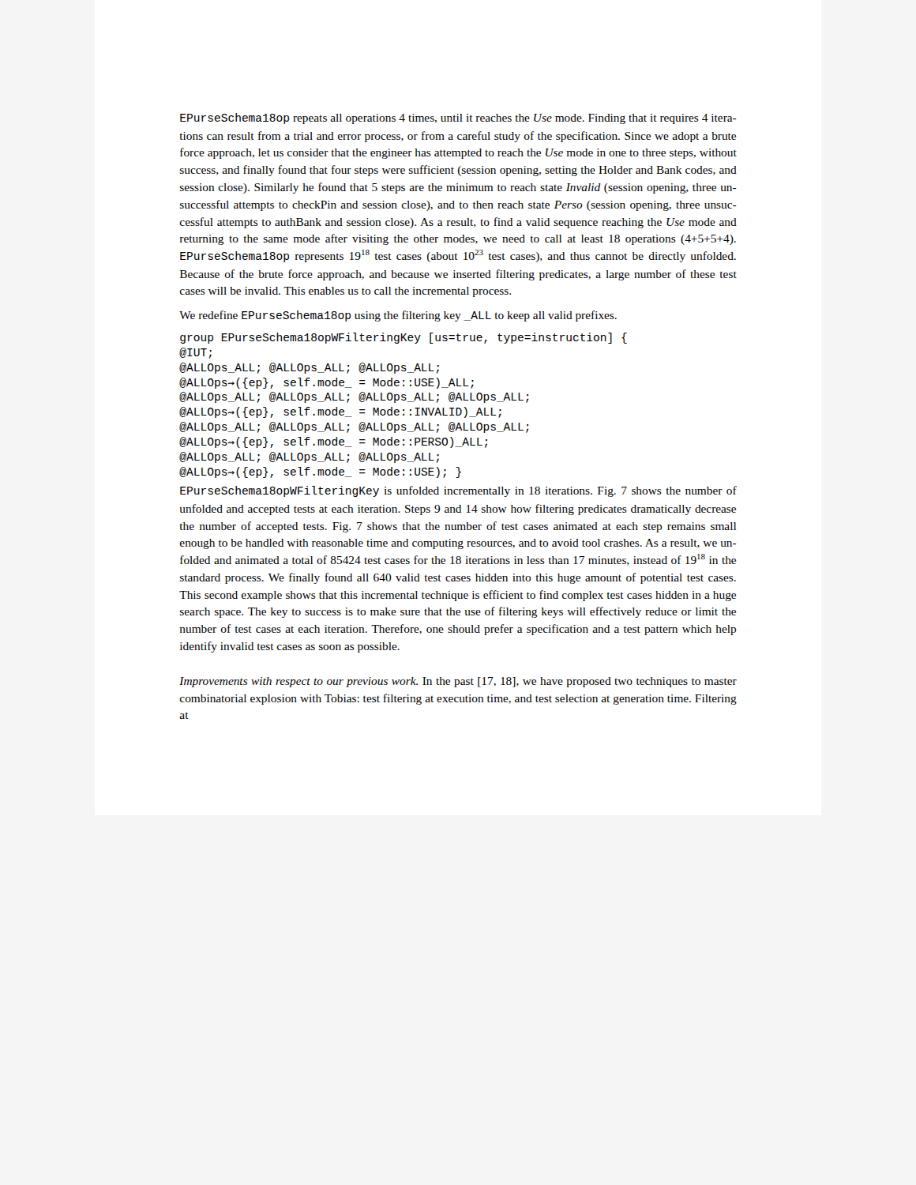EPurseSchema18op repeats all operations 4 times, until it reaches the Use mode. Finding that it requires 4 iterations can result from a trial and error process, or from a careful study of the specification. Since we adopt a brute force approach, let us consider that the engineer has attempted to reach the Use mode in one to three steps, without success, and finally found that four steps were sufficient (session opening, setting the Holder and Bank codes, and session close). Similarly he found that 5 steps are the minimum to reach state Invalid (session opening, three unsuccessful attempts to checkPin and session close), and to then reach state Perso (session opening, three unsuccessful attempts to authBank and session close). As a result, to find a valid sequence reaching the Use mode and returning to the same mode after visiting the other modes, we need to call at least 18 operations (4+5+5+4). EPurseSchema18op represents 1918 test cases (about 1023 test cases), and thus cannot be directly unfolded. Because of the brute force approach, and because we inserted filtering predicates, a large number of these test cases will be invalid. This enables us to call the incremental process.
We redefine EPurseSchema18op using the filtering key _ALL to keep all valid prefixes.
group EPurseSchema18opWFilteringKey [us=true, type=instruction] { @IUT; @ALLOps_ALL; @ALLOps_ALL; @ALLOps_ALL; @ALLOps⇝({ep}, self.mode_ = Mode::USE)_ALL; @ALLOps_ALL; @ALLOps_ALL; @ALLOps_ALL; @ALLOps_ALL; @ALLOps⇝({ep}, self.mode_ = Mode::INVALID)_ALL; @ALLOps_ALL; @ALLOps_ALL; @ALLOps_ALL; @ALLOps_ALL; @ALLOps⇝({ep}, self.mode_ = Mode::PERSO)_ALL; @ALLOps_ALL; @ALLOps_ALL; @ALLOps_ALL; @ALLOps⇝({ep}, self.mode_ = Mode::USE); }
EPurseSchema18opWFilteringKey is unfolded incrementally in 18 iterations. Fig. 7 shows the number of unfolded and accepted tests at each iteration. Steps 9 and 14 show how filtering predicates dramatically decrease the number of accepted tests. Fig. 7 shows that the number of test cases animated at each step remains small enough to be handled with reasonable time and computing resources, and to avoid tool crashes. As a result, we unfolded and animated a total of 85424 test cases for the 18 iterations in less than 17 minutes, instead of 1918 in the standard process. We finally found all 640 valid test cases hidden into this huge amount of potential test cases. This second example shows that this incremental technique is efficient to find complex test cases hidden in a huge search space. The key to success is to make sure that the use of filtering keys will effectively reduce or limit the number of test cases at each iteration. Therefore, one should prefer a specification and a test pattern which help identify invalid test cases as soon as possible.
Improvements with respect to our previous work. In the past [17, 18], we have proposed two techniques to master combinatorial explosion with Tobias: test filtering at execution time, and test selection at generation time. Filtering at